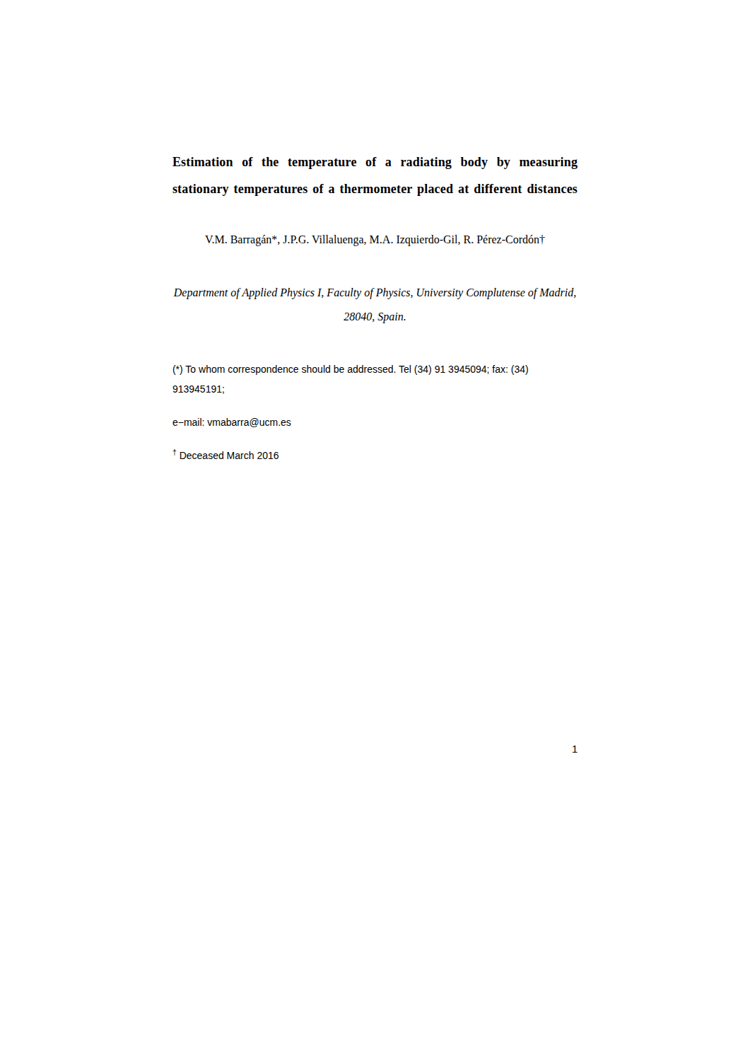Estimation of the temperature of a radiating body by measuring stationary temperatures of a thermometer placed at different distances
V.M. Barragán*, J.P.G. Villaluenga, M.A. Izquierdo-Gil, R. Pérez-Cordón†
Department of Applied Physics I, Faculty of Physics, University Complutense of Madrid, 28040, Spain.
(*) To whom correspondence should be addressed. Tel (34) 91 3945094; fax: (34) 913945191;
e−mail: vmabarra@ucm.es
† Deceased March 2016
1